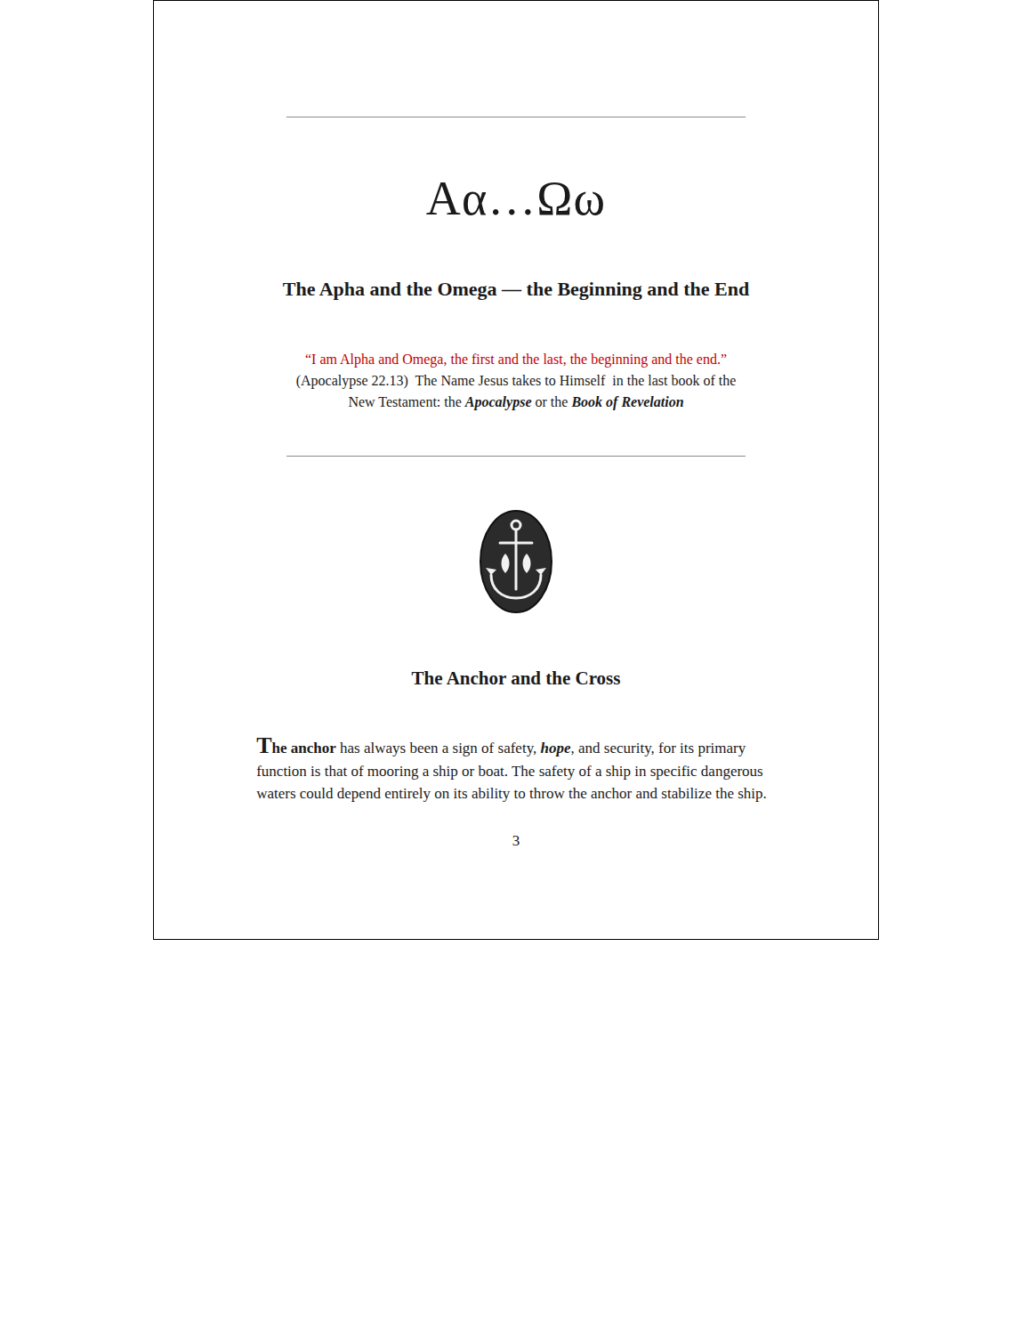Aα…Ωω
The Apha and the Omega — the Beginning and the End
“I am Alpha and Omega, the first and the last, the beginning and the end.”
(Apocalypse 22.13) The Name Jesus takes to Himself in the last book of the New Testament: the Apocalypse or the Book of Revelation
The Anchor and the Cross
The anchor has always been a sign of safety, hope, and security, for its primary function is that of mooring a ship or boat. The safety of a ship in specific dangerous waters could depend entirely on its ability to throw the anchor and stabilize the ship.
3